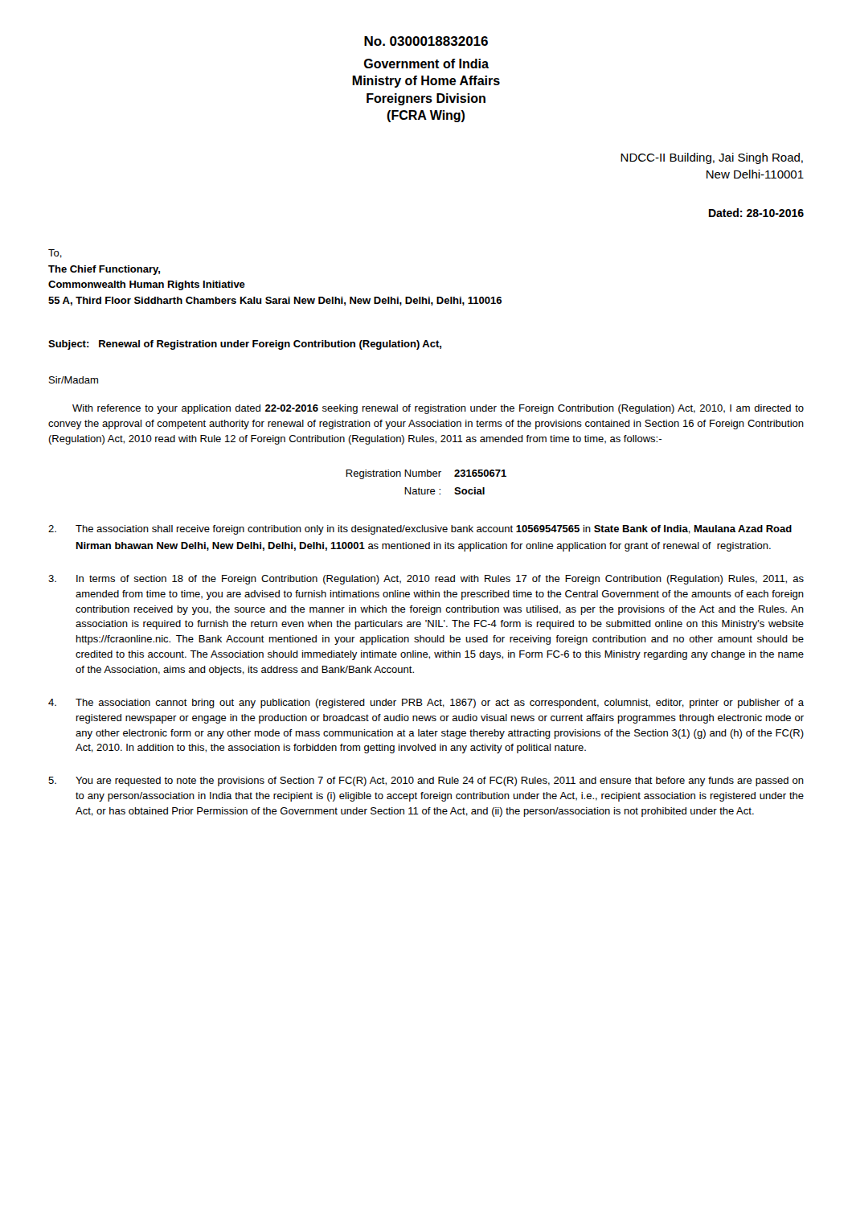No. 0300018832016
Government of India
Ministry of Home Affairs
Foreigners Division
(FCRA Wing)
NDCC-II Building, Jai Singh Road,
New Delhi-110001
Dated: 28-10-2016
To,
The Chief Functionary,
Commonwealth Human Rights Initiative
55 A, Third Floor Siddharth Chambers Kalu Sarai New Delhi, New Delhi, Delhi, Delhi, 110016
Subject: Renewal of Registration under Foreign Contribution (Regulation) Act,
Sir/Madam
With reference to your application dated 22-02-2016 seeking renewal of registration under the Foreign Contribution (Regulation) Act, 2010, I am directed to convey the approval of competent authority for renewal of registration of your Association in terms of the provisions contained in Section 16 of Foreign Contribution (Regulation) Act, 2010 read with Rule 12 of Foreign Contribution (Regulation) Rules, 2011 as amended from time to time, as follows:-
| Registration Number | 231650671 |
| Nature : | Social |
2. The association shall receive foreign contribution only in its designated/exclusive bank account 10569547565 in State Bank of India, Maulana Azad Road
Nirman bhawan New Delhi, New Delhi, Delhi, Delhi, 110001 as mentioned in its application for online application for grant of renewal of registration.
3. In terms of section 18 of the Foreign Contribution (Regulation) Act, 2010 read with Rules 17 of the Foreign Contribution (Regulation) Rules, 2011, as amended from time to time, you are advised to furnish intimations online within the prescribed time to the Central Government of the amounts of each foreign contribution received by you, the source and the manner in which the foreign contribution was utilised, as per the provisions of the Act and the Rules. An association is required to furnish the return even when the particulars are 'NIL'. The FC-4 form is required to be submitted online on this Ministry's website https://fcraonline.nic. The Bank Account mentioned in your application should be used for receiving foreign contribution and no other amount should be credited to this account. The Association should immediately intimate online, within 15 days, in Form FC-6 to this Ministry regarding any change in the name of the Association, aims and objects, its address and Bank/Bank Account.
4. The association cannot bring out any publication (registered under PRB Act, 1867) or act as correspondent, columnist, editor, printer or publisher of a registered newspaper or engage in the production or broadcast of audio news or audio visual news or current affairs programmes through electronic mode or any other electronic form or any other mode of mass communication at a later stage thereby attracting provisions of the Section 3(1) (g) and (h) of the FC(R) Act, 2010. In addition to this, the association is forbidden from getting involved in any activity of political nature.
5. You are requested to note the provisions of Section 7 of FC(R) Act, 2010 and Rule 24 of FC(R) Rules, 2011 and ensure that before any funds are passed on to any person/association in India that the recipient is (i) eligible to accept foreign contribution under the Act, i.e., recipient association is registered under the Act, or has obtained Prior Permission of the Government under Section 11 of the Act, and (ii) the person/association is not prohibited under the Act.